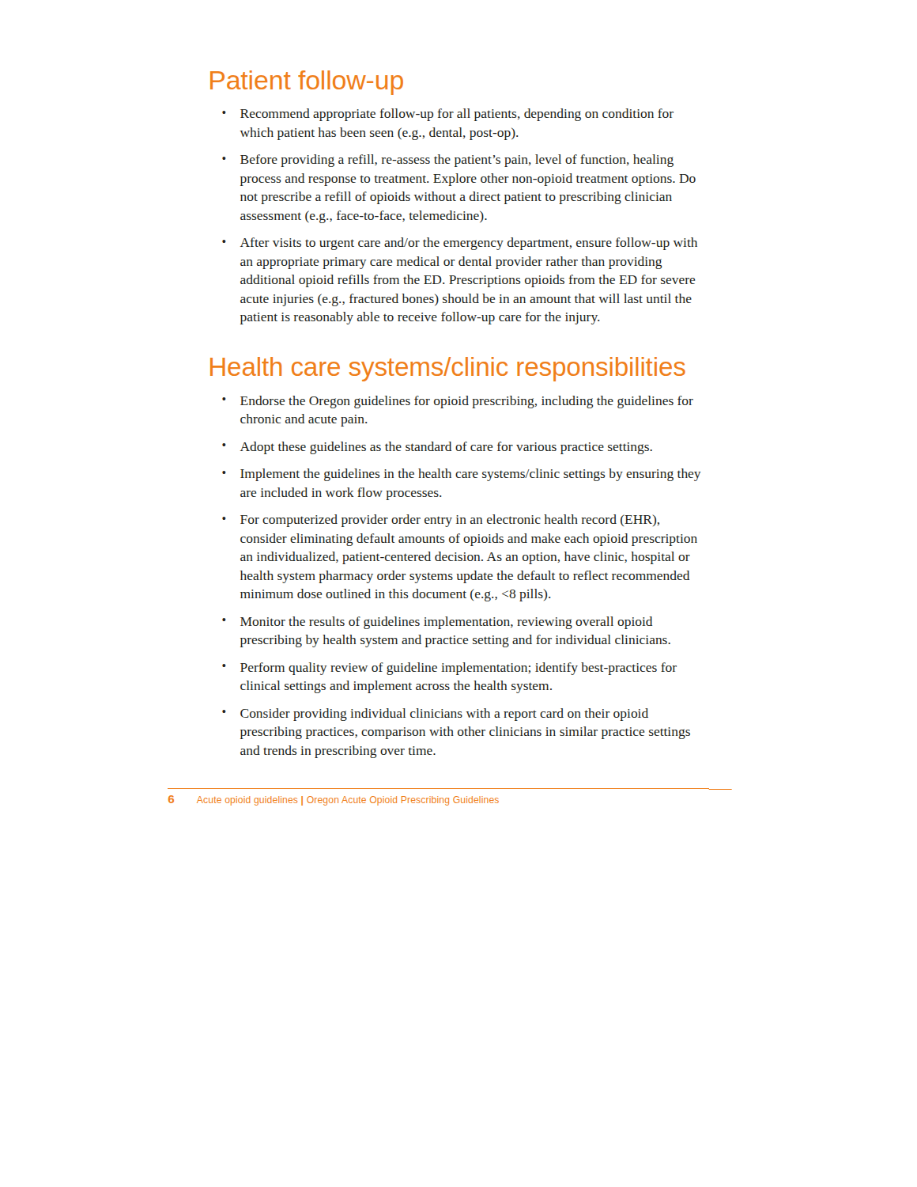Patient follow-up
Recommend appropriate follow-up for all patients, depending on condition for which patient has been seen (e.g., dental, post-op).
Before providing a refill, re-assess the patient’s pain, level of function, healing process and response to treatment. Explore other non-opioid treatment options. Do not prescribe a refill of opioids without a direct patient to prescribing clinician assessment (e.g., face-to-face, telemedicine).
After visits to urgent care and/or the emergency department, ensure follow-up with an appropriate primary care medical or dental provider rather than providing additional opioid refills from the ED. Prescriptions opioids from the ED for severe acute injuries (e.g., fractured bones) should be in an amount that will last until the patient is reasonably able to receive follow-up care for the injury.
Health care systems/clinic responsibilities
Endorse the Oregon guidelines for opioid prescribing, including the guidelines for chronic and acute pain.
Adopt these guidelines as the standard of care for various practice settings.
Implement the guidelines in the health care systems/clinic settings by ensuring they are included in work flow processes.
For computerized provider order entry in an electronic health record (EHR), consider eliminating default amounts of opioids and make each opioid prescription an individualized, patient-centered decision. As an option, have clinic, hospital or health system pharmacy order systems update the default to reflect recommended minimum dose outlined in this document (e.g., <8 pills).
Monitor the results of guidelines implementation, reviewing overall opioid prescribing by health system and practice setting and for individual clinicians.
Perform quality review of guideline implementation; identify best-practices for clinical settings and implement across the health system.
Consider providing individual clinicians with a report card on their opioid prescribing practices, comparison with other clinicians in similar practice settings and trends in prescribing over time.
6
Acute opioid guidelines | Oregon Acute Opioid Prescribing Guidelines